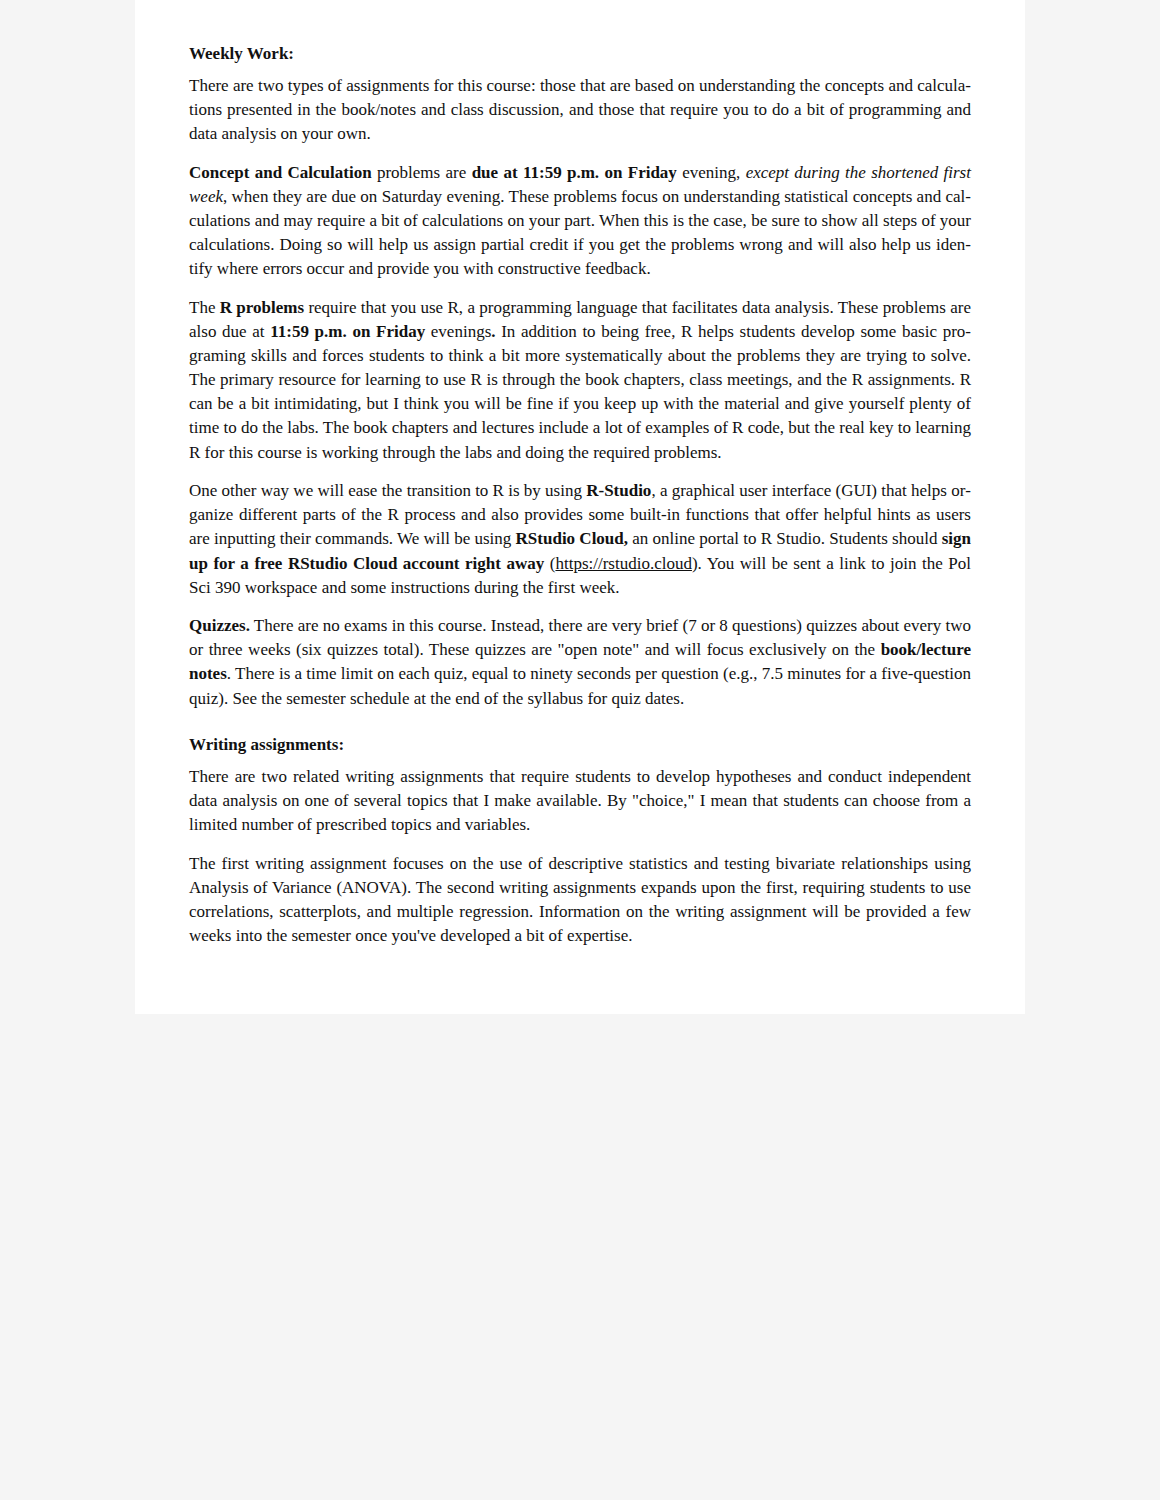Weekly Work:
There are two types of assignments for this course: those that are based on understanding the concepts and calculations presented in the book/notes and class discussion, and those that require you to do a bit of programming and data analysis on your own.
Concept and Calculation problems are due at 11:59 p.m. on Friday evening, except during the shortened first week, when they are due on Saturday evening. These problems focus on understanding statistical concepts and calculations and may require a bit of calculations on your part. When this is the case, be sure to show all steps of your calculations. Doing so will help us assign partial credit if you get the problems wrong and will also help us identify where errors occur and provide you with constructive feedback.
The R problems require that you use R, a programming language that facilitates data analysis. These problems are also due at 11:59 p.m. on Friday evenings. In addition to being free, R helps students develop some basic programing skills and forces students to think a bit more systematically about the problems they are trying to solve. The primary resource for learning to use R is through the book chapters, class meetings, and the R assignments. R can be a bit intimidating, but I think you will be fine if you keep up with the material and give yourself plenty of time to do the labs. The book chapters and lectures include a lot of examples of R code, but the real key to learning R for this course is working through the labs and doing the required problems.
One other way we will ease the transition to R is by using R-Studio, a graphical user interface (GUI) that helps organize different parts of the R process and also provides some built-in functions that offer helpful hints as users are inputting their commands. We will be using RStudio Cloud, an online portal to R Studio. Students should sign up for a free RStudio Cloud account right away (https://rstudio.cloud). You will be sent a link to join the Pol Sci 390 workspace and some instructions during the first week.
Quizzes. There are no exams in this course. Instead, there are very brief (7 or 8 questions) quizzes about every two or three weeks (six quizzes total). These quizzes are "open note" and will focus exclusively on the book/lecture notes. There is a time limit on each quiz, equal to ninety seconds per question (e.g., 7.5 minutes for a five-question quiz). See the semester schedule at the end of the syllabus for quiz dates.
Writing assignments:
There are two related writing assignments that require students to develop hypotheses and conduct independent data analysis on one of several topics that I make available. By "choice," I mean that students can choose from a limited number of prescribed topics and variables.
The first writing assignment focuses on the use of descriptive statistics and testing bivariate relationships using Analysis of Variance (ANOVA). The second writing assignments expands upon the first, requiring students to use correlations, scatterplots, and multiple regression. Information on the writing assignment will be provided a few weeks into the semester once you've developed a bit of expertise.